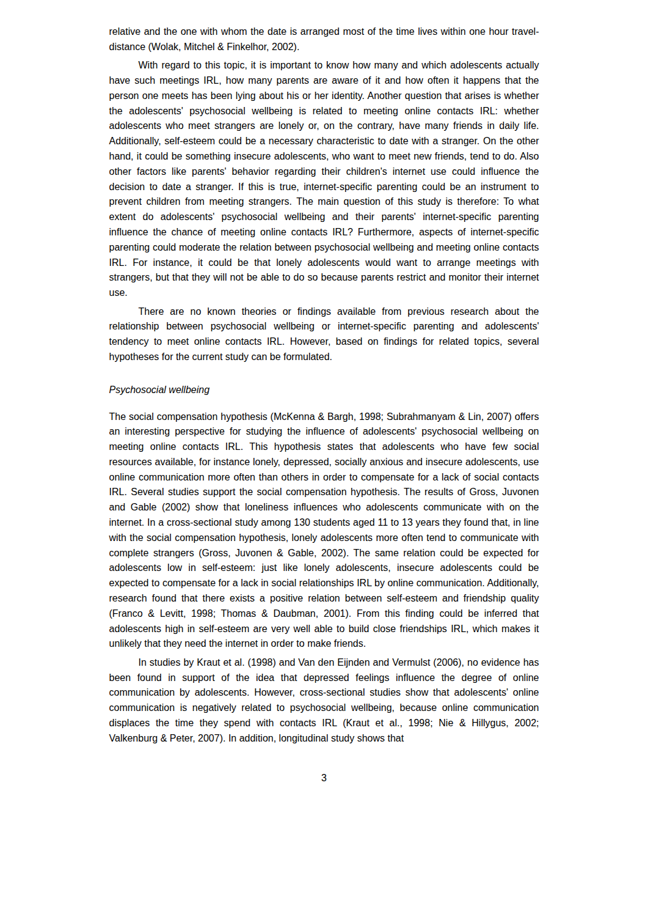relative and the one with whom the date is arranged most of the time lives within one hour travel-distance (Wolak, Mitchel & Finkelhor, 2002).
With regard to this topic, it is important to know how many and which adolescents actually have such meetings IRL, how many parents are aware of it and how often it happens that the person one meets has been lying about his or her identity. Another question that arises is whether the adolescents' psychosocial wellbeing is related to meeting online contacts IRL: whether adolescents who meet strangers are lonely or, on the contrary, have many friends in daily life. Additionally, self-esteem could be a necessary characteristic to date with a stranger. On the other hand, it could be something insecure adolescents, who want to meet new friends, tend to do. Also other factors like parents' behavior regarding their children's internet use could influence the decision to date a stranger. If this is true, internet-specific parenting could be an instrument to prevent children from meeting strangers. The main question of this study is therefore: To what extent do adolescents' psychosocial wellbeing and their parents' internet-specific parenting influence the chance of meeting online contacts IRL? Furthermore, aspects of internet-specific parenting could moderate the relation between psychosocial wellbeing and meeting online contacts IRL. For instance, it could be that lonely adolescents would want to arrange meetings with strangers, but that they will not be able to do so because parents restrict and monitor their internet use.
There are no known theories or findings available from previous research about the relationship between psychosocial wellbeing or internet-specific parenting and adolescents' tendency to meet online contacts IRL. However, based on findings for related topics, several hypotheses for the current study can be formulated.
Psychosocial wellbeing
The social compensation hypothesis (McKenna & Bargh, 1998; Subrahmanyam & Lin, 2007) offers an interesting perspective for studying the influence of adolescents' psychosocial wellbeing on meeting online contacts IRL. This hypothesis states that adolescents who have few social resources available, for instance lonely, depressed, socially anxious and insecure adolescents, use online communication more often than others in order to compensate for a lack of social contacts IRL. Several studies support the social compensation hypothesis. The results of Gross, Juvonen and Gable (2002) show that loneliness influences who adolescents communicate with on the internet. In a cross-sectional study among 130 students aged 11 to 13 years they found that, in line with the social compensation hypothesis, lonely adolescents more often tend to communicate with complete strangers (Gross, Juvonen & Gable, 2002). The same relation could be expected for adolescents low in self-esteem: just like lonely adolescents, insecure adolescents could be expected to compensate for a lack in social relationships IRL by online communication. Additionally, research found that there exists a positive relation between self-esteem and friendship quality (Franco & Levitt, 1998; Thomas & Daubman, 2001). From this finding could be inferred that adolescents high in self-esteem are very well able to build close friendships IRL, which makes it unlikely that they need the internet in order to make friends.
In studies by Kraut et al. (1998) and Van den Eijnden and Vermulst (2006), no evidence has been found in support of the idea that depressed feelings influence the degree of online communication by adolescents. However, cross-sectional studies show that adolescents' online communication is negatively related to psychosocial wellbeing, because online communication displaces the time they spend with contacts IRL (Kraut et al., 1998; Nie & Hillygus, 2002; Valkenburg & Peter, 2007). In addition, longitudinal study shows that
3